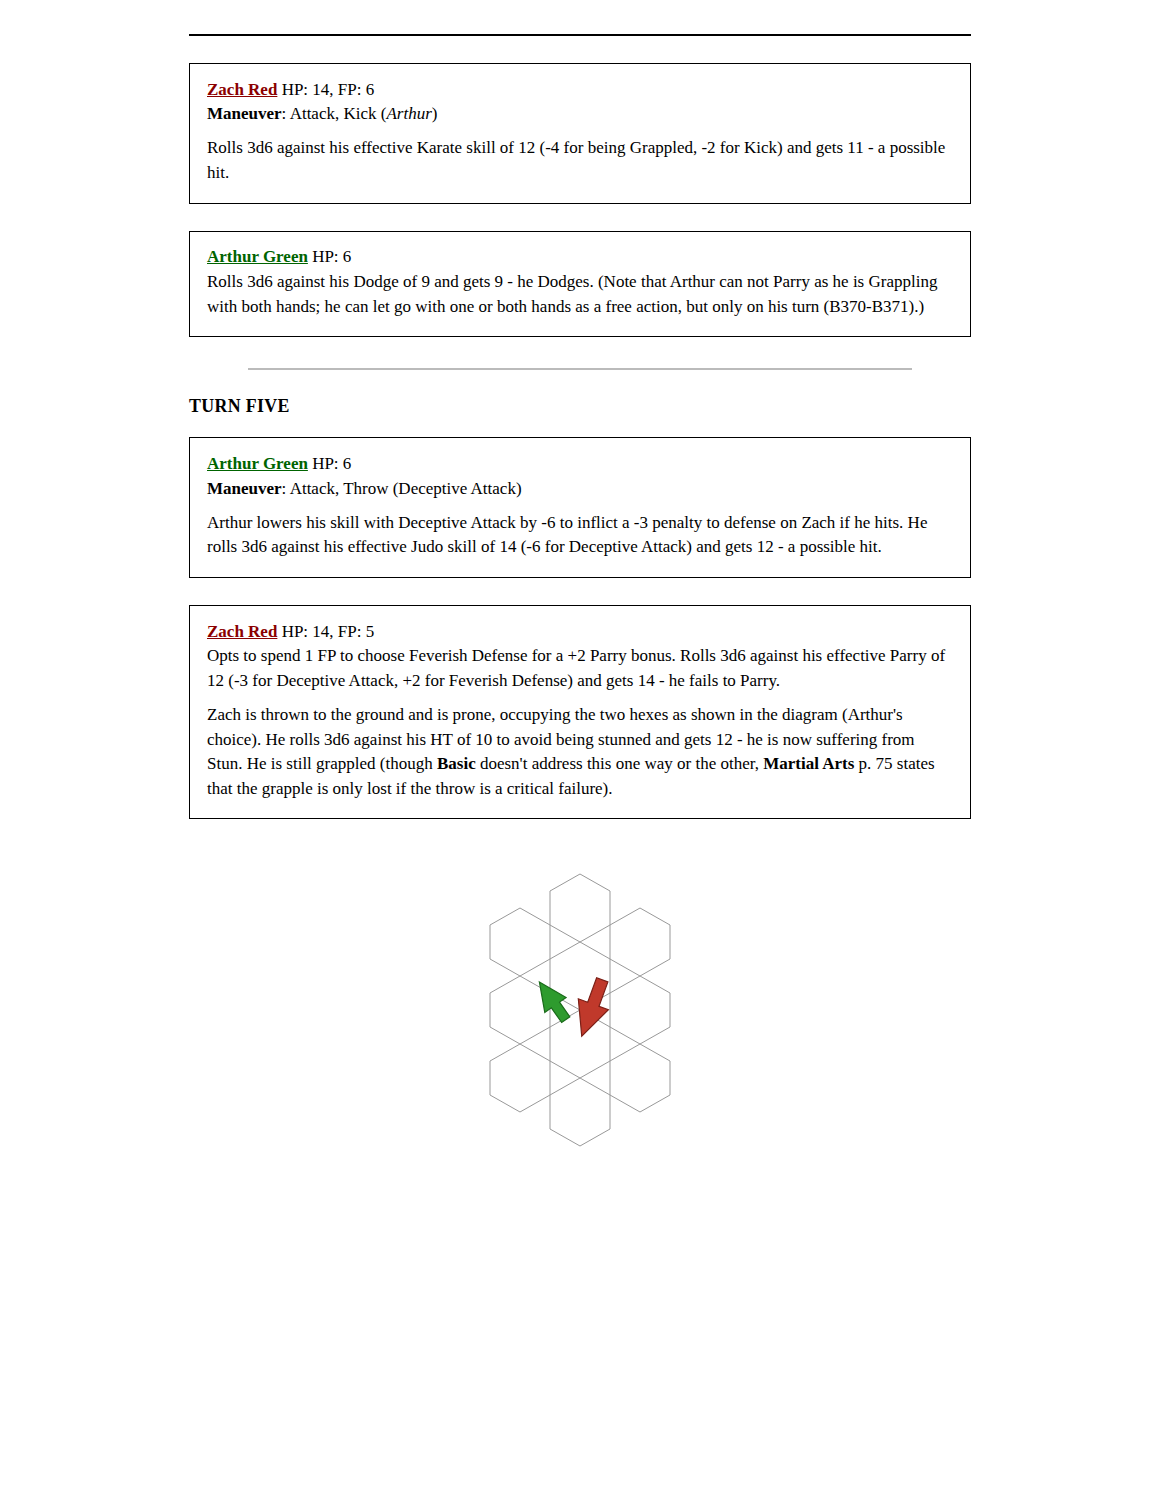Zach Red HP: 14, FP: 6
Maneuver: Attack, Kick (Arthur)
Rolls 3d6 against his effective Karate skill of 12 (-4 for being Grappled, -2 for Kick) and gets 11 - a possible hit.
Arthur Green HP: 6
Rolls 3d6 against his Dodge of 9 and gets 9 - he Dodges. (Note that Arthur can not Parry as he is Grappling with both hands; he can let go with one or both hands as a free action, but only on his turn (B370-B371).)
TURN FIVE
Arthur Green HP: 6
Maneuver: Attack, Throw (Deceptive Attack)
Arthur lowers his skill with Deceptive Attack by -6 to inflict a -3 penalty to defense on Zach if he hits. He rolls 3d6 against his effective Judo skill of 14 (-6 for Deceptive Attack) and gets 12 - a possible hit.
Zach Red HP: 14, FP: 5
Opts to spend 1 FP to choose Feverish Defense for a +2 Parry bonus. Rolls 3d6 against his effective Parry of 12 (-3 for Deceptive Attack, +2 for Feverish Defense) and gets 14 - he fails to Parry.
Zach is thrown to the ground and is prone, occupying the two hexes as shown in the diagram (Arthur's choice). He rolls 3d6 against his HT of 10 to avoid being stunned and gets 12 - he is now suffering from Stun. He is still grappled (though Basic doesn't address this one way or the other, Martial Arts p. 75 states that the grapple is only lost if the throw is a critical failure).